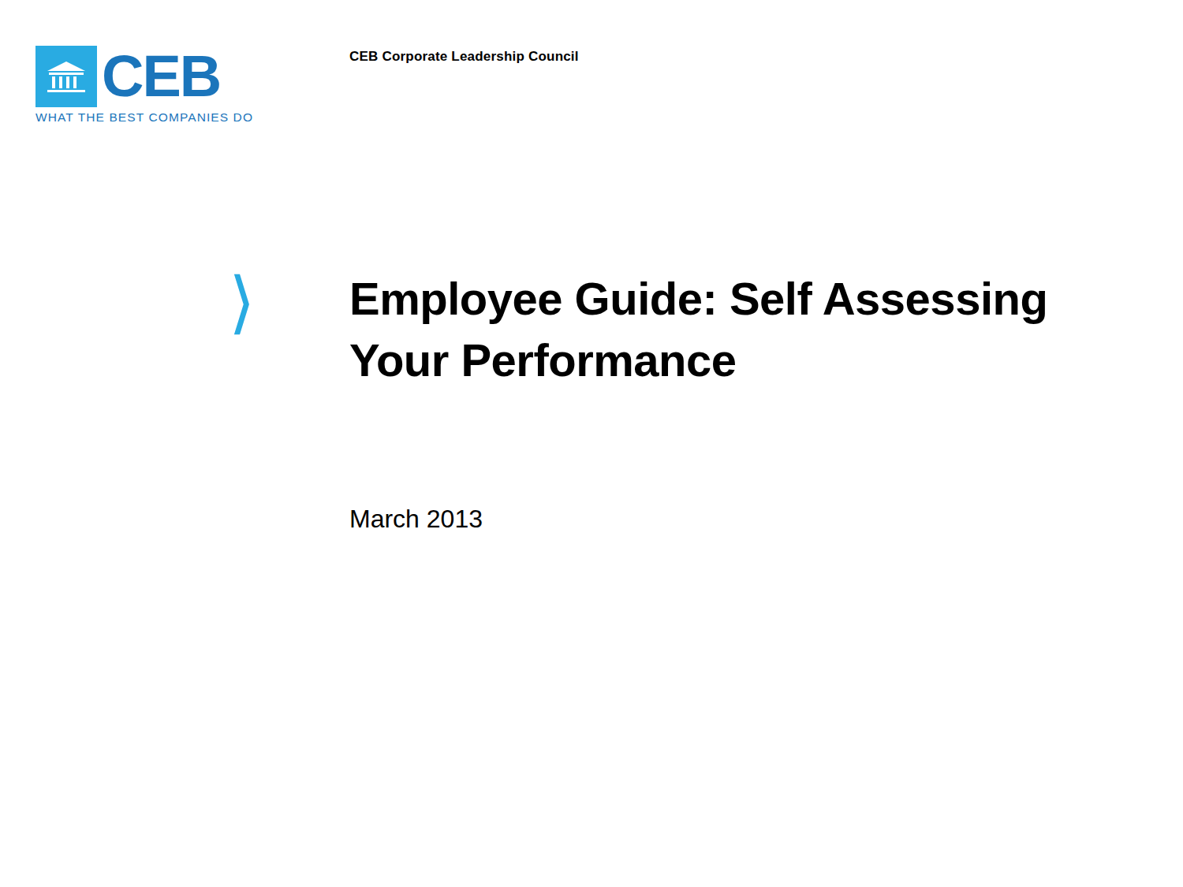CEB
WHAT THE BEST COMPANIES DO
CEB Corporate Leadership Council
⟩
Employee Guide: Self Assessing Your Performance
March 2013